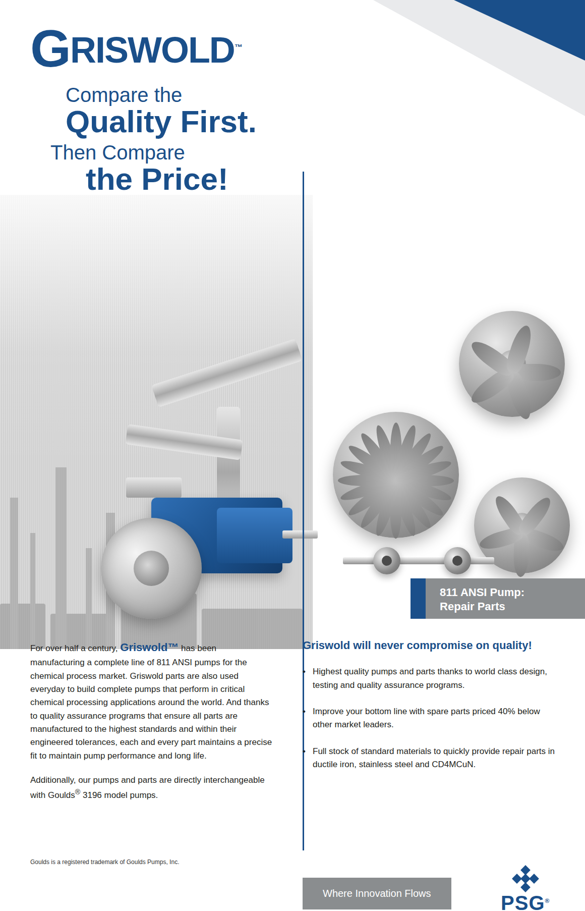Griswold™
Compare the Quality First. Then Compare the Price!
811 ANSI Pump:
Repair Parts
For over half a century, Griswold™ has been manufacturing a complete line of 811 ANSI pumps for the chemical process market. Griswold parts are also used everyday to build complete pumps that perform in critical chemical processing applications around the world. And thanks to quality assurance programs that ensure all parts are manufactured to the highest standards and within their engineered tolerances, each and every part maintains a precise fit to maintain pump performance and long life.
Additionally, our pumps and parts are directly interchangeable with Goulds® 3196 model pumps.
Griswold will never compromise on quality!
Highest quality pumps and parts thanks to world class design, testing and quality assurance programs.
Improve your bottom line with spare parts priced 40% below other market leaders.
Full stock of standard materials to quickly provide repair parts in ductile iron, stainless steel and CD4MCuN.
Goulds is a registered trademark of Goulds Pumps, Inc.
Where Innovation Flows
PSG®
a DOVER company